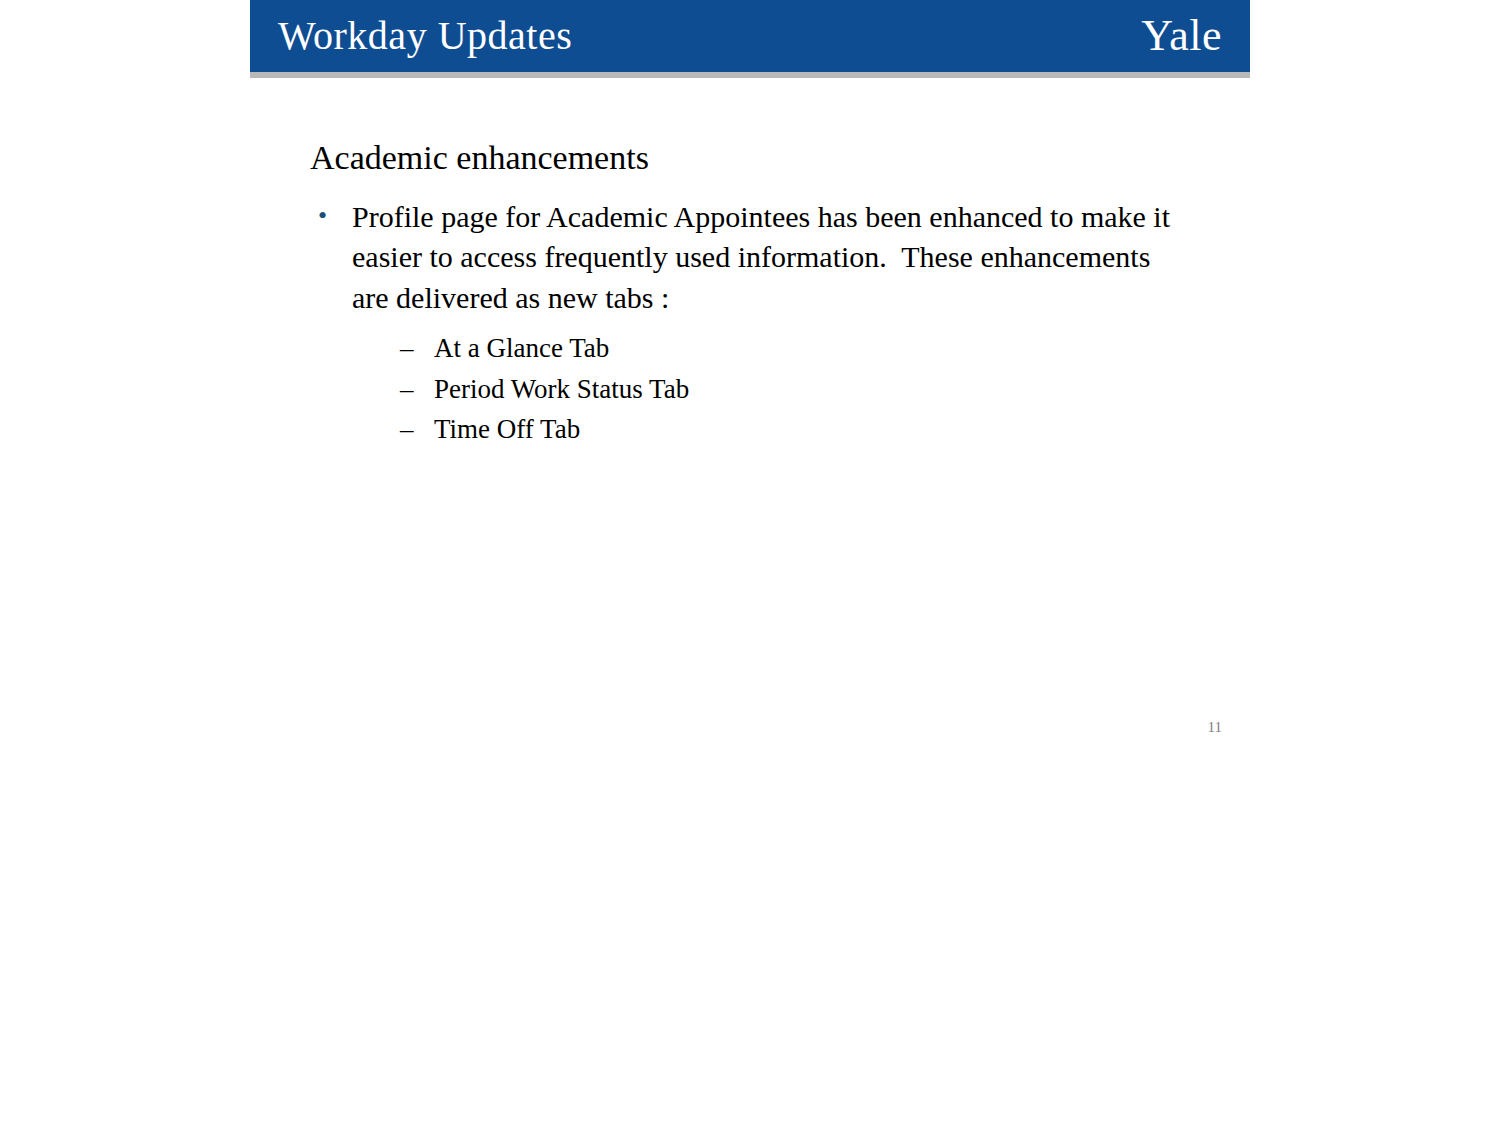Workday Updates
Yale
Academic enhancements
Profile page for Academic Appointees has been enhanced to make it easier to access frequently used information. These enhancements are delivered as new tabs :
At a Glance Tab
Period Work Status Tab
Time Off Tab
11